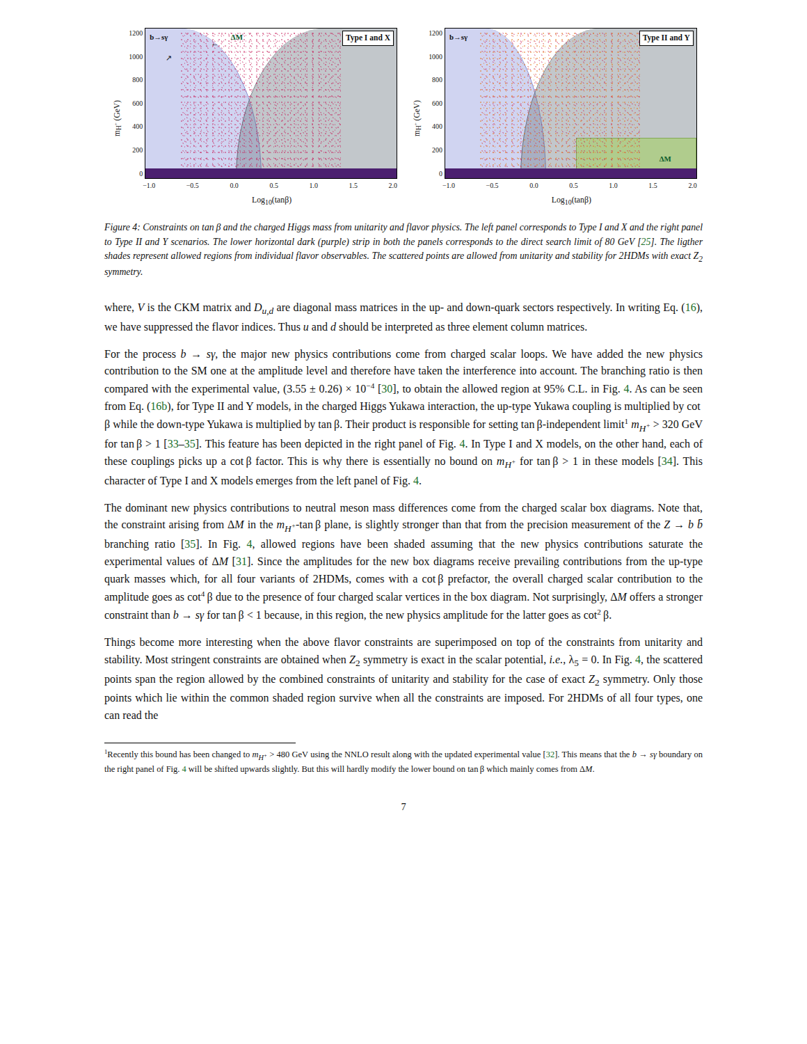mH+ (GeV)
1200 1000 800 600 400 200 0
b→sγ
←
ΔM
↗
Type I and X
−1.0 −0.5 0.0 0.5 1.0 1.5 2.0
Log10(tanβ)
mH+ (GeV)
1200 1000 800 600 400 200 0
b→sγ
ΔM
Type II and Y
−1.0 −0.5 0.0 0.5 1.0 1.5 2.0
Log10(tanβ)
Figure 4: Constraints on tan β and the charged Higgs mass from unitarity and flavor physics. The left panel corresponds to Type I and X and the right panel to Type II and Y scenarios. The lower horizontal dark (purple) strip in both the panels corresponds to the direct search limit of 80 GeV [25]. The ligther shades represent allowed regions from individual flavor observables. The scattered points are allowed from unitarity and stability for 2HDMs with exact Z2 symmetry.
where, V is the CKM matrix and Du,d are diagonal mass matrices in the up- and down-quark sectors respectively. In writing Eq. (16), we have suppressed the flavor indices. Thus u and d should be interpreted as three element column matrices.
For the process b → sγ, the major new physics contributions come from charged scalar loops. We have added the new physics contribution to the SM one at the amplitude level and therefore have taken the interference into account. The branching ratio is then compared with the experimental value, (3.55 ± 0.26) × 10−4 [30], to obtain the allowed region at 95% C.L. in Fig. 4. As can be seen from Eq. (16b), for Type II and Y models, in the charged Higgs Yukawa interaction, the up-type Yukawa coupling is multiplied by cot β while the down-type Yukawa is multiplied by tan β. Their product is responsible for setting tan β-independent limit1 mH+ > 320 GeV for tan β > 1 [33–35]. This feature has been depicted in the right panel of Fig. 4. In Type I and X models, on the other hand, each of these couplings picks up a cot β factor. This is why there is essentially no bound on mH+ for tan β > 1 in these models [34]. This character of Type I and X models emerges from the left panel of Fig. 4.
The dominant new physics contributions to neutral meson mass differences come from the charged scalar box diagrams. Note that, the constraint arising from ΔM in the mH+-tan β plane, is slightly stronger than that from the precision measurement of the Z → b b̄ branching ratio [35]. In Fig. 4, allowed regions have been shaded assuming that the new physics contributions saturate the experimental values of ΔM [31]. Since the amplitudes for the new box diagrams receive prevailing contributions from the up-type quark masses which, for all four variants of 2HDMs, comes with a cot β prefactor, the overall charged scalar contribution to the amplitude goes as cot4 β due to the presence of four charged scalar vertices in the box diagram. Not surprisingly, ΔM offers a stronger constraint than b → sγ for tan β < 1 because, in this region, the new physics amplitude for the latter goes as cot2 β.
Things become more interesting when the above flavor constraints are superimposed on top of the constraints from unitarity and stability. Most stringent constraints are obtained when Z2 symmetry is exact in the scalar potential, i.e., λ5 = 0. In Fig. 4, the scattered points span the region allowed by the combined constraints of unitarity and stability for the case of exact Z2 symmetry. Only those points which lie within the common shaded region survive when all the constraints are imposed. For 2HDMs of all four types, one can read the
1Recently this bound has been changed to mH+ > 480 GeV using the NNLO result along with the updated experimental value [32]. This means that the b → sγ boundary on the right panel of Fig. 4 will be shifted upwards slightly. But this will hardly modify the lower bound on tan β which mainly comes from ΔM.
7